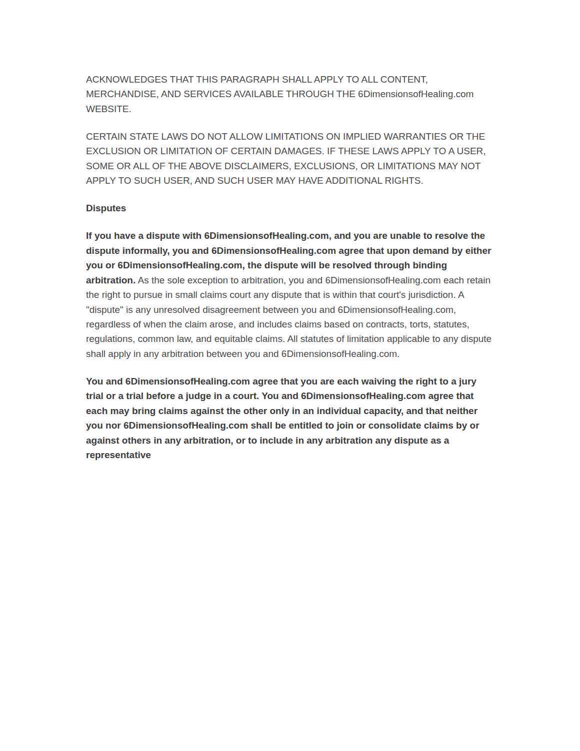ACKNOWLEDGES THAT THIS PARAGRAPH SHALL APPLY TO ALL CONTENT, MERCHANDISE, AND SERVICES AVAILABLE THROUGH THE 6DimensionsofHealing.com WEBSITE.
CERTAIN STATE LAWS DO NOT ALLOW LIMITATIONS ON IMPLIED WARRANTIES OR THE EXCLUSION OR LIMITATION OF CERTAIN DAMAGES. IF THESE LAWS APPLY TO A USER, SOME OR ALL OF THE ABOVE DISCLAIMERS, EXCLUSIONS, OR LIMITATIONS MAY NOT APPLY TO SUCH USER, AND SUCH USER MAY HAVE ADDITIONAL RIGHTS.
Disputes
If you have a dispute with 6DimensionsofHealing.com, and you are unable to resolve the dispute informally, you and 6DimensionsofHealing.com agree that upon demand by either you or 6DimensionsofHealing.com, the dispute will be resolved through binding arbitration. As the sole exception to arbitration, you and 6DimensionsofHealing.com each retain the right to pursue in small claims court any dispute that is within that court's jurisdiction. A "dispute" is any unresolved disagreement between you and 6DimensionsofHealing.com, regardless of when the claim arose, and includes claims based on contracts, torts, statutes, regulations, common law, and equitable claims. All statutes of limitation applicable to any dispute shall apply in any arbitration between you and 6DimensionsofHealing.com.
You and 6DimensionsofHealing.com agree that you are each waiving the right to a jury trial or a trial before a judge in a court. You and 6DimensionsofHealing.com agree that each may bring claims against the other only in an individual capacity, and that neither you nor 6DimensionsofHealing.com shall be entitled to join or consolidate claims by or against others in any arbitration, or to include in any arbitration any dispute as a representative